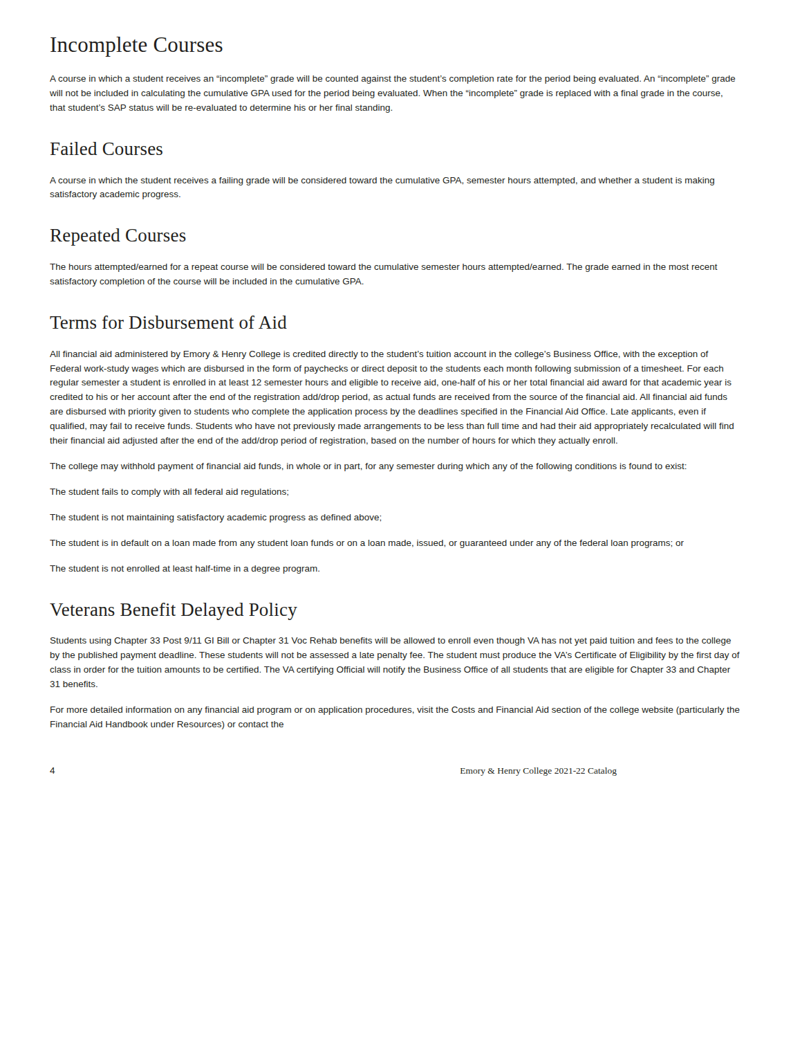Incomplete Courses
A course in which a student receives an “incomplete” grade will be counted against the student’s completion rate for the period being evaluated. An “incomplete” grade will not be included in calculating the cumulative GPA used for the period being evaluated. When the “incomplete” grade is replaced with a final grade in the course, that student’s SAP status will be re-evaluated to determine his or her final standing.
Failed Courses
A course in which the student receives a failing grade will be considered toward the cumulative GPA, semester hours attempted, and whether a student is making satisfactory academic progress.
Repeated Courses
The hours attempted/earned for a repeat course will be considered toward the cumulative semester hours attempted/earned. The grade earned in the most recent satisfactory completion of the course will be included in the cumulative GPA.
Terms for Disbursement of Aid
All financial aid administered by Emory & Henry College is credited directly to the student’s tuition account in the college’s Business Office, with the exception of Federal work-study wages which are disbursed in the form of paychecks or direct deposit to the students each month following submission of a timesheet. For each regular semester a student is enrolled in at least 12 semester hours and eligible to receive aid, one-half of his or her total financial aid award for that academic year is credited to his or her account after the end of the registration add/drop period, as actual funds are received from the source of the financial aid. All financial aid funds are disbursed with priority given to students who complete the application process by the deadlines specified in the Financial Aid Office. Late applicants, even if qualified, may fail to receive funds. Students who have not previously made arrangements to be less than full time and had their aid appropriately recalculated will find their financial aid adjusted after the end of the add/drop period of registration, based on the number of hours for which they actually enroll.
The college may withhold payment of financial aid funds, in whole or in part, for any semester during which any of the following conditions is found to exist:
The student fails to comply with all federal aid regulations;
The student is not maintaining satisfactory academic progress as defined above;
The student is in default on a loan made from any student loan funds or on a loan made, issued, or guaranteed under any of the federal loan programs; or
The student is not enrolled at least half-time in a degree program.
Veterans Benefit Delayed Policy
Students using Chapter 33 Post 9/11 GI Bill or Chapter 31 Voc Rehab benefits will be allowed to enroll even though VA has not yet paid tuition and fees to the college by the published payment deadline. These students will not be assessed a late penalty fee. The student must produce the VA’s Certificate of Eligibility by the first day of class in order for the tuition amounts to be certified. The VA certifying Official will notify the Business Office of all students that are eligible for Chapter 33 and Chapter 31 benefits.
For more detailed information on any financial aid program or on application procedures, visit the Costs and Financial Aid section of the college website (particularly the Financial Aid Handbook under Resources) or contact the
4 Emory & Henry College 2021-22 Catalog